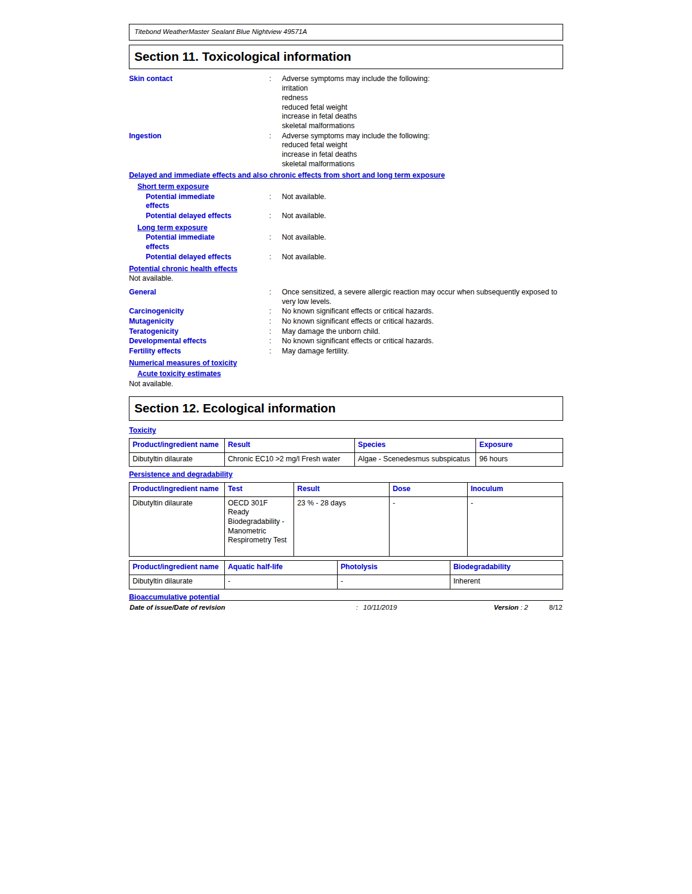Titebond WeatherMaster Sealant Blue Nightview 49571A
Section 11. Toxicological information
| Skin contact | : | Adverse symptoms may include the following: irritation redness reduced fetal weight increase in fetal deaths skeletal malformations |
| Ingestion | : | Adverse symptoms may include the following: reduced fetal weight increase in fetal deaths skeletal malformations |
Delayed and immediate effects and also chronic effects from short and long term exposure
Short term exposure
| Potential immediate effects | : | Not available. |
| Potential delayed effects | : | Not available. |
Long term exposure
| Potential immediate effects | : | Not available. |
| Potential delayed effects | : | Not available. |
Potential chronic health effects
Not available.
| General | : | Once sensitized, a severe allergic reaction may occur when subsequently exposed to very low levels. |
| Carcinogenicity | : | No known significant effects or critical hazards. |
| Mutagenicity | : | No known significant effects or critical hazards. |
| Teratogenicity | : | May damage the unborn child. |
| Developmental effects | : | No known significant effects or critical hazards. |
| Fertility effects | : | May damage fertility. |
Numerical measures of toxicity
Acute toxicity estimates
Not available.
Section 12. Ecological information
Toxicity
| Product/ingredient name | Result | Species | Exposure |
| --- | --- | --- | --- |
| Dibutyltin dilaurate | Chronic EC10 >2 mg/l Fresh water | Algae - Scenedesmus subspicatus | 96 hours |
Persistence and degradability
| Product/ingredient name | Test | Result | Dose | Inoculum |
| --- | --- | --- | --- | --- |
| Dibutyltin dilaurate | OECD 301F Ready Biodegradability - Manometric Respirometry Test | 23 % - 28 days | - | - |
| Product/ingredient name | Aquatic half-life | Photolysis | Biodegradability |
| --- | --- | --- | --- |
| Dibutyltin dilaurate | - | - | Inherent |
Bioaccumulative potential
| Date of issue/Date of revision | : | 10/11/2019 | Version : 2 | 8/12 |